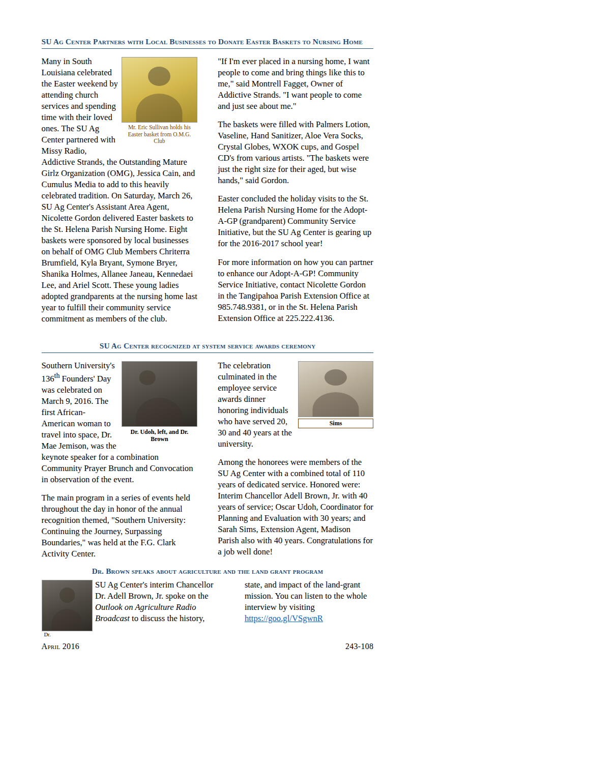SU Ag Center Partners with Local Businesses to Donate Easter Baskets to Nursing Home
Mr. Eric Sullivan holds his Easter basket from O.M.G. Club
Many in South Louisiana celebrated the Easter weekend by attending church services and spending time with their loved ones. The SU Ag Center partnered with Missy Radio, Addictive Strands, the Outstanding Mature Girlz Organization (OMG), Jessica Cain, and Cumulus Media to add to this heavily celebrated tradition. On Saturday, March 26, SU Ag Center's Assistant Area Agent, Nicolette Gordon delivered Easter baskets to the St. Helena Parish Nursing Home. Eight baskets were sponsored by local businesses on behalf of OMG Club Members Chriterra Brumfield, Kyla Bryant, Symone Bryer, Shanika Holmes, Allanee Janeau, Kennedaei Lee, and Ariel Scott. These young ladies adopted grandparents at the nursing home last year to fulfill their community service commitment as members of the club.
"If I'm ever placed in a nursing home, I want people to come and bring things like this to me," said Montrell Fagget, Owner of Addictive Strands. "I want people to come and just see about me."
The baskets were filled with Palmers Lotion, Vaseline, Hand Sanitizer, Aloe Vera Socks, Crystal Globes, WXOK cups, and Gospel CD's from various artists. "The baskets were just the right size for their aged, but wise hands," said Gordon.
Easter concluded the holiday visits to the St. Helena Parish Nursing Home for the Adopt-A-GP (grandparent) Community Service Initiative, but the SU Ag Center is gearing up for the 2016-2017 school year!
For more information on how you can partner to enhance our Adopt-A-GP! Community Service Initiative, contact Nicolette Gordon in the Tangipahoa Parish Extension Office at 985.748.9381, or in the St. Helena Parish Extension Office at 225.222.4136.
SU Ag Center recognized at system service awards ceremony
Dr. Udoh, left, and Dr. Brown
Southern University's 136th Founders' Day was celebrated on March 9, 2016. The first African-American woman to travel into space, Dr. Mae Jemison, was the keynote speaker for a combination Community Prayer Brunch and Convocation in observation of the event.
Sims
The main program in a series of events held throughout the day in honor of the annual recognition themed, "Southern University: Continuing the Journey, Surpassing Boundaries," was held at the F.G. Clark Activity Center.
The celebration culminated in the employee service awards dinner honoring individuals who have served 20, 30 and 40 years at the university.
Among the honorees were members of the SU Ag Center with a combined total of 110 years of dedicated service. Honored were: Interim Chancellor Adell Brown, Jr. with 40 years of service; Oscar Udoh, Coordinator for Planning and Evaluation with 30 years; and Sarah Sims, Extension Agent, Madison Parish also with 40 years. Congratulations for a job well done!
Dr. Brown speaks about agriculture and the land grant program
Dr.
SU Ag Center's interim Chancellor Dr. Adell Brown, Jr. spoke on the Outlook on Agriculture Radio Broadcast to discuss the history, state, and impact of the land-grant mission. You can listen to the whole interview by visiting https://goo.gl/VSgwnR
April 2016
243-108